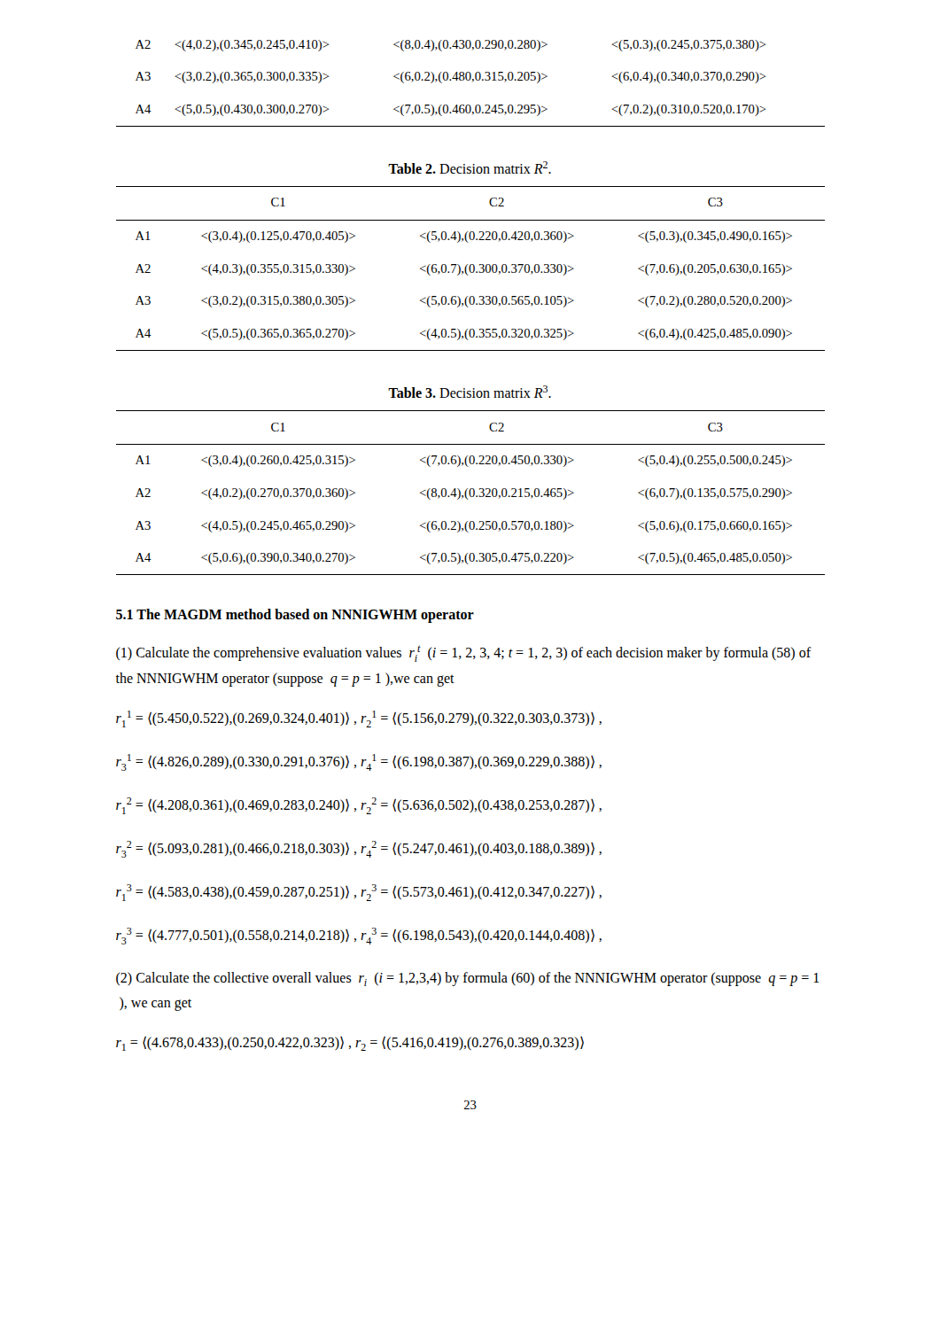| A2 | <(4,0.2),(0.345,0.245,0.410)> | <(8,0.4),(0.430,0.290,0.280)> | <(5,0.3),(0.245,0.375,0.380)> |
| A3 | <(3,0.2),(0.365,0.300,0.335)> | <(6,0.2),(0.480,0.315,0.205)> | <(6,0.4),(0.340,0.370,0.290)> |
| A4 | <(5,0.5),(0.430,0.300,0.270)> | <(7,0.5),(0.460,0.245,0.295)> | <(7,0.2),(0.310,0.520,0.170)> |
Table 2. Decision matrix R 2 .
| | C1 | C2 | C3 |
| --- | --- | --- | --- |
| A1 | <(3,0.4),(0.125,0.470,0.405)> | <(5,0.4),(0.220,0.420,0.360)> | <(5,0.3),(0.345,0.490,0.165)> |
| A2 | <(4,0.3),(0.355,0.315,0.330)> | <(6,0.7),(0.300,0.370,0.330)> | <(7,0.6),(0.205,0.630,0.165)> |
| A3 | <(3,0.2),(0.315,0.380,0.305)> | <(5,0.6),(0.330,0.565,0.105)> | <(7,0.2),(0.280,0.520,0.200)> |
| A4 | <(5,0.5),(0.365,0.365,0.270)> | <(4,0.5),(0.355,0.320,0.325)> | <(6,0.4),(0.425,0.485,0.090)> |
Table 3. Decision matrix R 3 .
| | C1 | C2 | C3 |
| --- | --- | --- | --- |
| A1 | <(3,0.4),(0.260,0.425,0.315)> | <(7,0.6),(0.220,0.450,0.330)> | <(5,0.4),(0.255,0.500,0.245)> |
| A2 | <(4,0.2),(0.270,0.370,0.360)> | <(8,0.4),(0.320,0.215,0.465)> | <(6,0.7),(0.135,0.575,0.290)> |
| A3 | <(4,0.5),(0.245,0.465,0.290)> | <(6,0.2),(0.250,0.570,0.180)> | <(5,0.6),(0.175,0.660,0.165)> |
| A4 | <(5,0.6),(0.390,0.340,0.270)> | <(7,0.5),(0.305,0.475,0.220)> | <(7,0.5),(0.465,0.485,0.050)> |
5.1 The MAGDM method based on NNNIGWHM operator
(1) Calculate the comprehensive evaluation values rit (i = 1, 2, 3, 4; t = 1, 2, 3) of each decision maker by formula (58) of the NNNIGWHM operator (suppose q = p = 1 ),we can get
r11 = ⟨(5.450,0.522),(0.269,0.324,0.401)⟩ , r21 = ⟨(5.156,0.279),(0.322,0.303,0.373)⟩ ,
r31 = ⟨(4.826,0.289),(0.330,0.291,0.376)⟩ , r41 = ⟨(6.198,0.387),(0.369,0.229,0.388)⟩ ,
r12 = ⟨(4.208,0.361),(0.469,0.283,0.240)⟩ , r22 = ⟨(5.636,0.502),(0.438,0.253,0.287)⟩ ,
r32 = ⟨(5.093,0.281),(0.466,0.218,0.303)⟩ , r42 = ⟨(5.247,0.461),(0.403,0.188,0.389)⟩ ,
r13 = ⟨(4.583,0.438),(0.459,0.287,0.251)⟩ , r23 = ⟨(5.573,0.461),(0.412,0.347,0.227)⟩ ,
r33 = ⟨(4.777,0.501),(0.558,0.214,0.218)⟩ , r43 = ⟨(6.198,0.543),(0.420,0.144,0.408)⟩ ,
(2) Calculate the collective overall values ri (i = 1,2,3,4) by formula (60) of the NNNIGWHM operator (suppose q = p = 1 ), we can get
r1 = ⟨(4.678,0.433),(0.250,0.422,0.323)⟩ , r2 = ⟨(5.416,0.419),(0.276,0.389,0.323)⟩
23